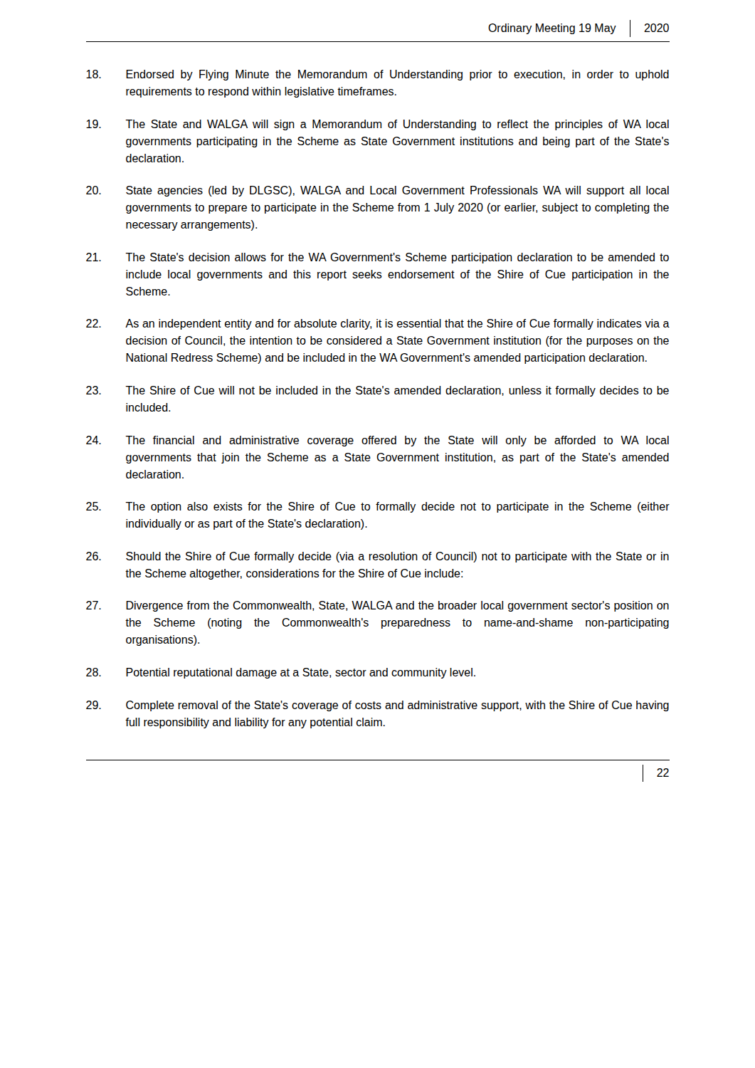Ordinary Meeting 19 May 2020
18. Endorsed by Flying Minute the Memorandum of Understanding prior to execution, in order to uphold requirements to respond within legislative timeframes.
19. The State and WALGA will sign a Memorandum of Understanding to reflect the principles of WA local governments participating in the Scheme as State Government institutions and being part of the State's declaration.
20. State agencies (led by DLGSC), WALGA and Local Government Professionals WA will support all local governments to prepare to participate in the Scheme from 1 July 2020 (or earlier, subject to completing the necessary arrangements).
21. The State's decision allows for the WA Government's Scheme participation declaration to be amended to include local governments and this report seeks endorsement of the Shire of Cue participation in the Scheme.
22. As an independent entity and for absolute clarity, it is essential that the Shire of Cue formally indicates via a decision of Council, the intention to be considered a State Government institution (for the purposes on the National Redress Scheme) and be included in the WA Government's amended participation declaration.
23. The Shire of Cue will not be included in the State's amended declaration, unless it formally decides to be included.
24. The financial and administrative coverage offered by the State will only be afforded to WA local governments that join the Scheme as a State Government institution, as part of the State's amended declaration.
25. The option also exists for the Shire of Cue to formally decide not to participate in the Scheme (either individually or as part of the State's declaration).
26. Should the Shire of Cue formally decide (via a resolution of Council) not to participate with the State or in the Scheme altogether, considerations for the Shire of Cue include:
27. Divergence from the Commonwealth, State, WALGA and the broader local government sector's position on the Scheme (noting the Commonwealth's preparedness to name-and-shame non-participating organisations).
28. Potential reputational damage at a State, sector and community level.
29. Complete removal of the State's coverage of costs and administrative support, with the Shire of Cue having full responsibility and liability for any potential claim.
22